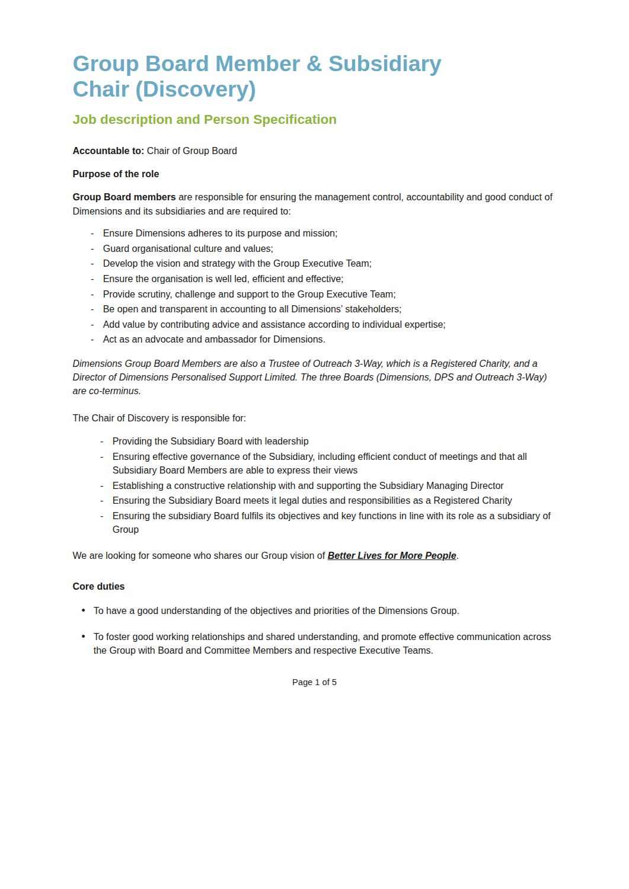Group Board Member & Subsidiary
Chair (Discovery)
Job description and Person Specification
Accountable to: Chair of Group Board
Purpose of the role
Group Board members are responsible for ensuring the management control, accountability and good conduct of Dimensions and its subsidiaries and are required to:
Ensure Dimensions adheres to its purpose and mission;
Guard organisational culture and values;
Develop the vision and strategy with the Group Executive Team;
Ensure the organisation is well led, efficient and effective;
Provide scrutiny, challenge and support to the Group Executive Team;
Be open and transparent in accounting to all Dimensions’ stakeholders;
Add value by contributing advice and assistance according to individual expertise;
Act as an advocate and ambassador for Dimensions.
Dimensions Group Board Members are also a Trustee of Outreach 3-Way, which is a Registered Charity, and a Director of Dimensions Personalised Support Limited. The three Boards (Dimensions, DPS and Outreach 3-Way) are co-terminus.
The Chair of Discovery is responsible for:
Providing the Subsidiary Board with leadership
Ensuring effective governance of the Subsidiary, including efficient conduct of meetings and that all Subsidiary Board Members are able to express their views
Establishing a constructive relationship with and supporting the Subsidiary Managing Director
Ensuring the Subsidiary Board meets it legal duties and responsibilities as a Registered Charity
Ensuring the subsidiary Board fulfils its objectives and key functions in line with its role as a subsidiary of Group
We are looking for someone who shares our Group vision of Better Lives for More People.
Core duties
To have a good understanding of the objectives and priorities of the Dimensions Group.
To foster good working relationships and shared understanding, and promote effective communication across the Group with Board and Committee Members and respective Executive Teams.
Page 1 of 5